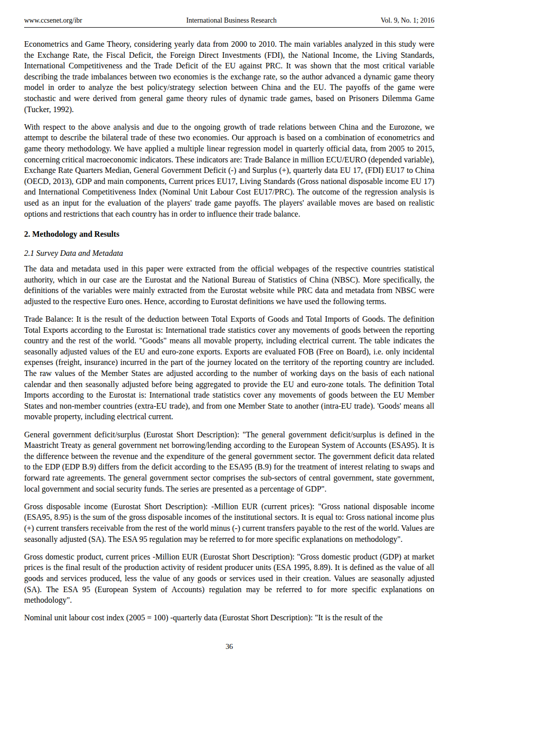www.ccsenet.org/ibr International Business Research Vol. 9, No. 1; 2016
Econometrics and Game Theory, considering yearly data from 2000 to 2010. The main variables analyzed in this study were the Exchange Rate, the Fiscal Deficit, the Foreign Direct Investments (FDI), the National Income, the Living Standards, International Competitiveness and the Trade Deficit of the EU against PRC. It was shown that the most critical variable describing the trade imbalances between two economies is the exchange rate, so the author advanced a dynamic game theory model in order to analyze the best policy/strategy selection between China and the EU. The payoffs of the game were stochastic and were derived from general game theory rules of dynamic trade games, based on Prisoners Dilemma Game (Tucker, 1992).
With respect to the above analysis and due to the ongoing growth of trade relations between China and the Eurozone, we attempt to describe the bilateral trade of these two economies. Our approach is based on a combination of econometrics and game theory methodology. We have applied a multiple linear regression model in quarterly official data, from 2005 to 2015, concerning critical macroeconomic indicators. These indicators are: Trade Balance in million ECU/EURO (depended variable), Exchange Rate Quarters Median, General Government Deficit (-) and Surplus (+), quarterly data EU 17, (FDI) EU17 to China (OECD, 2013), GDP and main components, Current prices EU17, Living Standards (Gross national disposable income EU 17) and International Competitiveness Index (Nominal Unit Labour Cost EU17/PRC). The outcome of the regression analysis is used as an input for the evaluation of the players' trade game payoffs. The players' available moves are based on realistic options and restrictions that each country has in order to influence their trade balance.
2. Methodology and Results
2.1 Survey Data and Metadata
The data and metadata used in this paper were extracted from the official webpages of the respective countries statistical authority, which in our case are the Eurostat and the National Bureau of Statistics of China (NBSC). More specifically, the definitions of the variables were mainly extracted from the Eurostat website while PRC data and metadata from NBSC were adjusted to the respective Euro ones. Hence, according to Eurostat definitions we have used the following terms.
Trade Balance: It is the result of the deduction between Total Exports of Goods and Total Imports of Goods. The definition Total Exports according to the Eurostat is: International trade statistics cover any movements of goods between the reporting country and the rest of the world. "Goods" means all movable property, including electrical current. The table indicates the seasonally adjusted values of the EU and euro-zone exports. Exports are evaluated FOB (Free on Board), i.e. only incidental expenses (freight, insurance) incurred in the part of the journey located on the territory of the reporting country are included. The raw values of the Member States are adjusted according to the number of working days on the basis of each national calendar and then seasonally adjusted before being aggregated to provide the EU and euro-zone totals. The definition Total Imports according to the Eurostat is: International trade statistics cover any movements of goods between the EU Member States and non-member countries (extra-EU trade), and from one Member State to another (intra-EU trade). 'Goods' means all movable property, including electrical current.
General government deficit/surplus (Eurostat Short Description): "The general government deficit/surplus is defined in the Maastricht Treaty as general government net borrowing/lending according to the European System of Accounts (ESA95). It is the difference between the revenue and the expenditure of the general government sector. The government deficit data related to the EDP (EDP B.9) differs from the deficit according to the ESA95 (B.9) for the treatment of interest relating to swaps and forward rate agreements. The general government sector comprises the sub-sectors of central government, state government, local government and social security funds. The series are presented as a percentage of GDP".
Gross disposable income (Eurostat Short Description): -Million EUR (current prices): "Gross national disposable income (ESA95, 8.95) is the sum of the gross disposable incomes of the institutional sectors. It is equal to: Gross national income plus (+) current transfers receivable from the rest of the world minus (-) current transfers payable to the rest of the world. Values are seasonally adjusted (SA). The ESA 95 regulation may be referred to for more specific explanations on methodology".
Gross domestic product, current prices -Million EUR (Eurostat Short Description): "Gross domestic product (GDP) at market prices is the final result of the production activity of resident producer units (ESA 1995, 8.89). It is defined as the value of all goods and services produced, less the value of any goods or services used in their creation. Values are seasonally adjusted (SA). The ESA 95 (European System of Accounts) regulation may be referred to for more specific explanations on methodology".
Nominal unit labour cost index (2005 = 100) -quarterly data (Eurostat Short Description): "It is the result of the
36